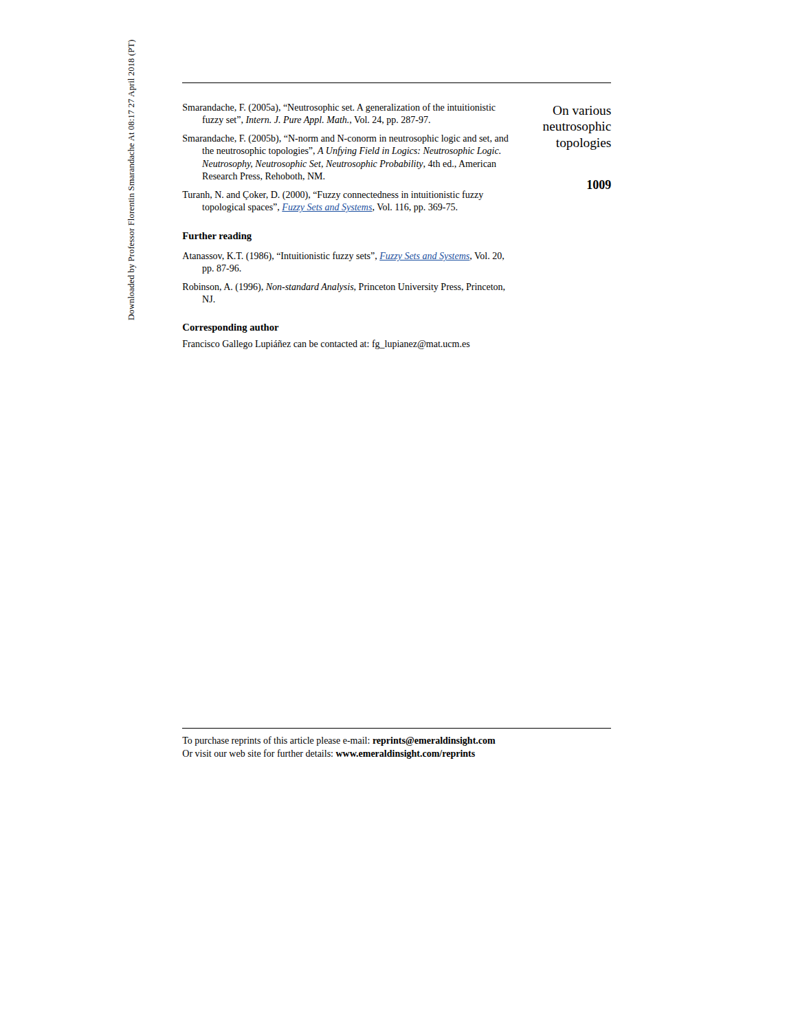Downloaded by Professor Florentin Smarandache At 08:17 27 April 2018 (PT)
On various
neutrosophic
topologies
1009
Smarandache, F. (2005a), “Neutrosophic set. A generalization of the intuitionistic fuzzy set”, Intern. J. Pure Appl. Math., Vol. 24, pp. 287-97.
Smarandache, F. (2005b), “N-norm and N-conorm in neutrosophic logic and set, and the neutrosophic topologies”, A Unfying Field in Logics: Neutrosophic Logic. Neutrosophy, Neutrosophic Set, Neutrosophic Probability, 4th ed., American Research Press, Rehoboth, NM.
Turanh, N. and Çoker, D. (2000), “Fuzzy connectedness in intuitionistic fuzzy topological spaces”, Fuzzy Sets and Systems, Vol. 116, pp. 369-75.
Further reading
Atanassov, K.T. (1986), “Intuitionistic fuzzy sets”, Fuzzy Sets and Systems, Vol. 20, pp. 87-96.
Robinson, A. (1996), Non-standard Analysis, Princeton University Press, Princeton, NJ.
Corresponding author
Francisco Gallego Lupiáñez can be contacted at: fg_lupianez@mat.ucm.es
To purchase reprints of this article please e-mail: reprints@emeraldinsight.com
Or visit our web site for further details: www.emeraldinsight.com/reprints